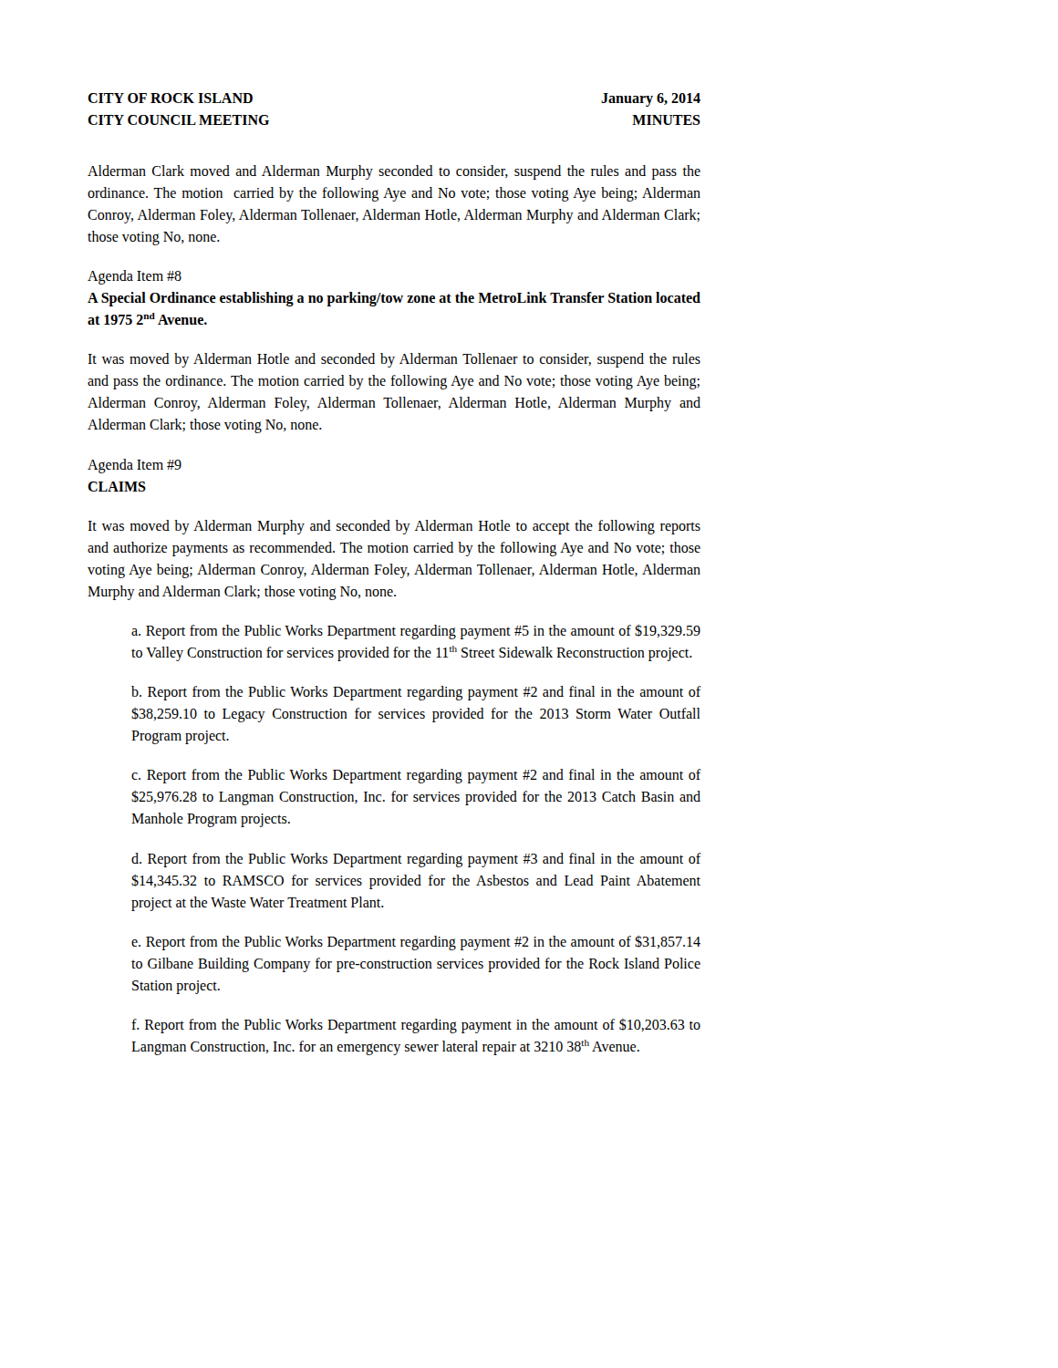CITY OF ROCK ISLAND
CITY COUNCIL MEETING
January 6, 2014
MINUTES
Alderman Clark moved and Alderman Murphy seconded to consider, suspend the rules and pass the ordinance. The motion carried by the following Aye and No vote; those voting Aye being; Alderman Conroy, Alderman Foley, Alderman Tollenaer, Alderman Hotle, Alderman Murphy and Alderman Clark; those voting No, none.
Agenda Item #8
A Special Ordinance establishing a no parking/tow zone at the MetroLink Transfer Station located at 1975 2nd Avenue.
It was moved by Alderman Hotle and seconded by Alderman Tollenaer to consider, suspend the rules and pass the ordinance. The motion carried by the following Aye and No vote; those voting Aye being; Alderman Conroy, Alderman Foley, Alderman Tollenaer, Alderman Hotle, Alderman Murphy and Alderman Clark; those voting No, none.
Agenda Item #9
CLAIMS
It was moved by Alderman Murphy and seconded by Alderman Hotle to accept the following reports and authorize payments as recommended. The motion carried by the following Aye and No vote; those voting Aye being; Alderman Conroy, Alderman Foley, Alderman Tollenaer, Alderman Hotle, Alderman Murphy and Alderman Clark; those voting No, none.
a. Report from the Public Works Department regarding payment #5 in the amount of $19,329.59 to Valley Construction for services provided for the 11th Street Sidewalk Reconstruction project.
b. Report from the Public Works Department regarding payment #2 and final in the amount of $38,259.10 to Legacy Construction for services provided for the 2013 Storm Water Outfall Program project.
c. Report from the Public Works Department regarding payment #2 and final in the amount of $25,976.28 to Langman Construction, Inc. for services provided for the 2013 Catch Basin and Manhole Program projects.
d. Report from the Public Works Department regarding payment #3 and final in the amount of $14,345.32 to RAMSCO for services provided for the Asbestos and Lead Paint Abatement project at the Waste Water Treatment Plant.
e. Report from the Public Works Department regarding payment #2 in the amount of $31,857.14 to Gilbane Building Company for pre-construction services provided for the Rock Island Police Station project.
f. Report from the Public Works Department regarding payment in the amount of $10,203.63 to Langman Construction, Inc. for an emergency sewer lateral repair at 3210 38th Avenue.